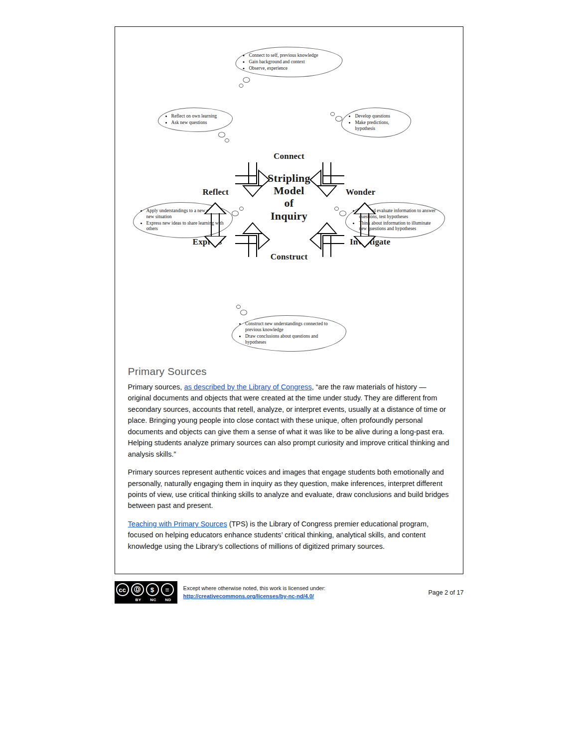Connect to self, previous knowledge
Gain background and context
Observe, experience
Develop questions
Make predictions, hypothesis
Find and evaluate information to answer questions, test hypotheses
Think about information to illuminate new questions and hypotheses
Construct new understandings connected to previous knowledge
Draw conclusions about questions and hypotheses
Apply understandings to a new context, new situation
Express new ideas to share learning with others
Reflect on own learning
Ask new questions
Stripling
Model
of
Inquiry
Connect
Wonder
Investigate
Construct
Express
Reflect
Primary Sources
Primary sources, as described by the Library of Congress, “are the raw materials of history — original documents and objects that were created at the time under study. They are different from secondary sources, accounts that retell, analyze, or interpret events, usually at a distance of time or place. Bringing young people into close contact with these unique, often profoundly personal documents and objects can give them a sense of what it was like to be alive during a long-past era. Helping students analyze primary sources can also prompt curiosity and improve critical thinking and analysis skills.”
Primary sources represent authentic voices and images that engage students both emotionally and personally, naturally engaging them in inquiry as they question, make inferences, interpret different points of view, use critical thinking skills to analyze and evaluate, draw conclusions and build bridges between past and present.
Teaching with Primary Sources (TPS) is the Library of Congress premier educational program, focused on helping educators enhance students’ critical thinking, analytical skills, and content knowledge using the Library’s collections of millions of digitized primary sources.
cc
Ⓓ
$
=
BY NC ND
Except where otherwise noted, this work is licensed under:
http://creativecommons.org/licenses/by-nc-nd/4.0/
Page 2 of 17